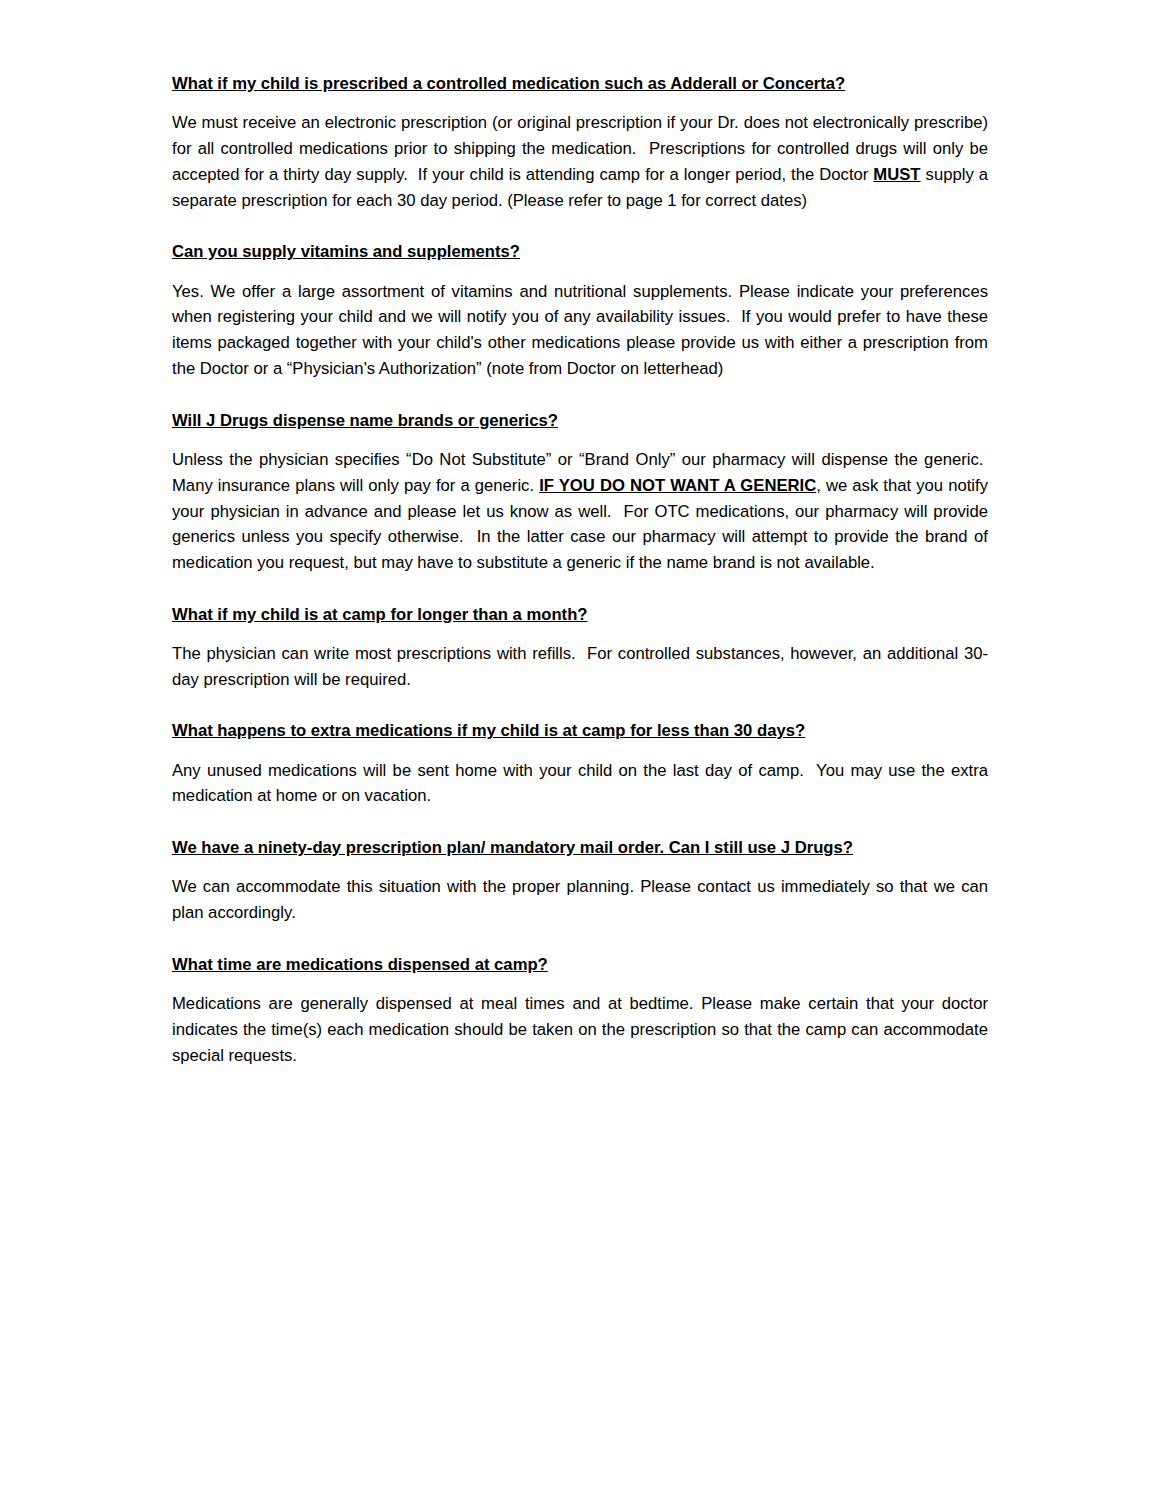What if my child is prescribed a controlled medication such as Adderall or Concerta?
We must receive an electronic prescription (or original prescription if your Dr. does not electronically prescribe) for all controlled medications prior to shipping the medication. Prescriptions for controlled drugs will only be accepted for a thirty day supply. If your child is attending camp for a longer period, the Doctor MUST supply a separate prescription for each 30 day period. (Please refer to page 1 for correct dates)
Can you supply vitamins and supplements?
Yes. We offer a large assortment of vitamins and nutritional supplements. Please indicate your preferences when registering your child and we will notify you of any availability issues. If you would prefer to have these items packaged together with your child's other medications please provide us with either a prescription from the Doctor or a “Physician's Authorization” (note from Doctor on letterhead)
Will J Drugs dispense name brands or generics?
Unless the physician specifies “Do Not Substitute” or “Brand Only” our pharmacy will dispense the generic. Many insurance plans will only pay for a generic. IF YOU DO NOT WANT A GENERIC, we ask that you notify your physician in advance and please let us know as well. For OTC medications, our pharmacy will provide generics unless you specify otherwise. In the latter case our pharmacy will attempt to provide the brand of medication you request, but may have to substitute a generic if the name brand is not available.
What if my child is at camp for longer than a month?
The physician can write most prescriptions with refills. For controlled substances, however, an additional 30-day prescription will be required.
What happens to extra medications if my child is at camp for less than 30 days?
Any unused medications will be sent home with your child on the last day of camp. You may use the extra medication at home or on vacation.
We have a ninety-day prescription plan/ mandatory mail order. Can I still use J Drugs?
We can accommodate this situation with the proper planning. Please contact us immediately so that we can plan accordingly.
What time are medications dispensed at camp?
Medications are generally dispensed at meal times and at bedtime. Please make certain that your doctor indicates the time(s) each medication should be taken on the prescription so that the camp can accommodate special requests.